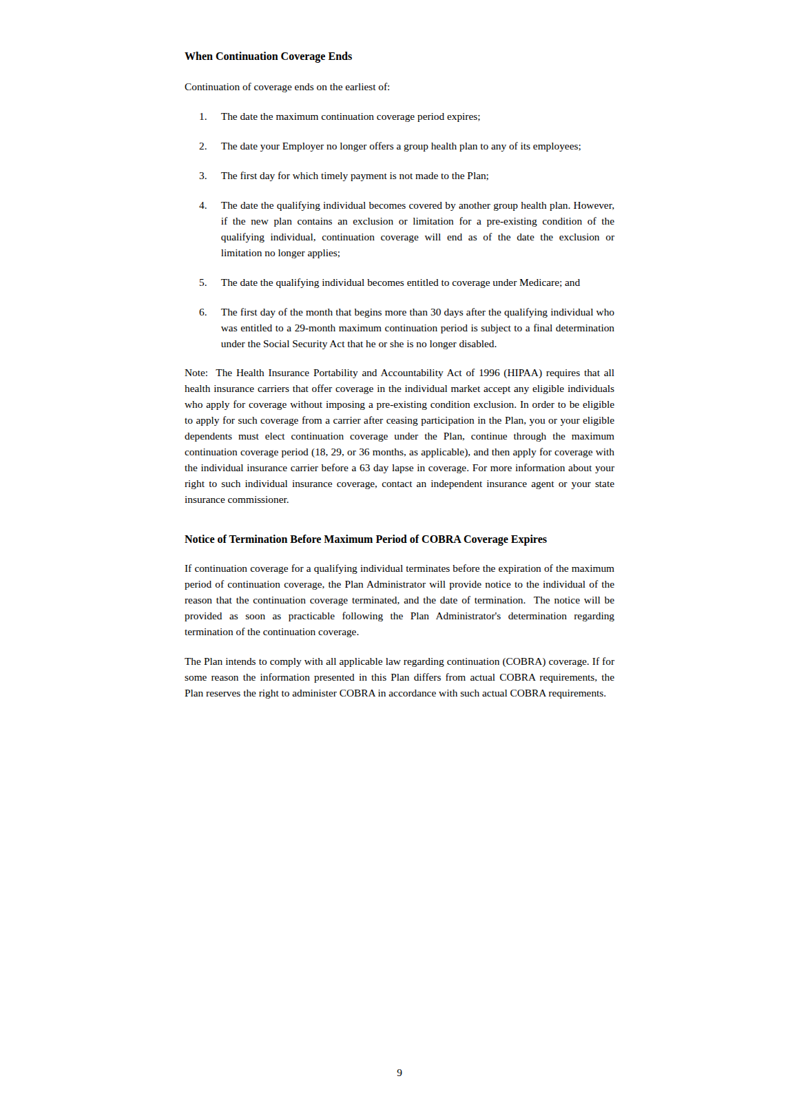When Continuation Coverage Ends
Continuation of coverage ends on the earliest of:
The date the maximum continuation coverage period expires;
The date your Employer no longer offers a group health plan to any of its employees;
The first day for which timely payment is not made to the Plan;
The date the qualifying individual becomes covered by another group health plan. However, if the new plan contains an exclusion or limitation for a pre-existing condition of the qualifying individual, continuation coverage will end as of the date the exclusion or limitation no longer applies;
The date the qualifying individual becomes entitled to coverage under Medicare; and
The first day of the month that begins more than 30 days after the qualifying individual who was entitled to a 29-month maximum continuation period is subject to a final determination under the Social Security Act that he or she is no longer disabled.
Note: The Health Insurance Portability and Accountability Act of 1996 (HIPAA) requires that all health insurance carriers that offer coverage in the individual market accept any eligible individuals who apply for coverage without imposing a pre-existing condition exclusion. In order to be eligible to apply for such coverage from a carrier after ceasing participation in the Plan, you or your eligible dependents must elect continuation coverage under the Plan, continue through the maximum continuation coverage period (18, 29, or 36 months, as applicable), and then apply for coverage with the individual insurance carrier before a 63 day lapse in coverage. For more information about your right to such individual insurance coverage, contact an independent insurance agent or your state insurance commissioner.
Notice of Termination Before Maximum Period of COBRA Coverage Expires
If continuation coverage for a qualifying individual terminates before the expiration of the maximum period of continuation coverage, the Plan Administrator will provide notice to the individual of the reason that the continuation coverage terminated, and the date of termination. The notice will be provided as soon as practicable following the Plan Administrator's determination regarding termination of the continuation coverage.
The Plan intends to comply with all applicable law regarding continuation (COBRA) coverage. If for some reason the information presented in this Plan differs from actual COBRA requirements, the Plan reserves the right to administer COBRA in accordance with such actual COBRA requirements.
9